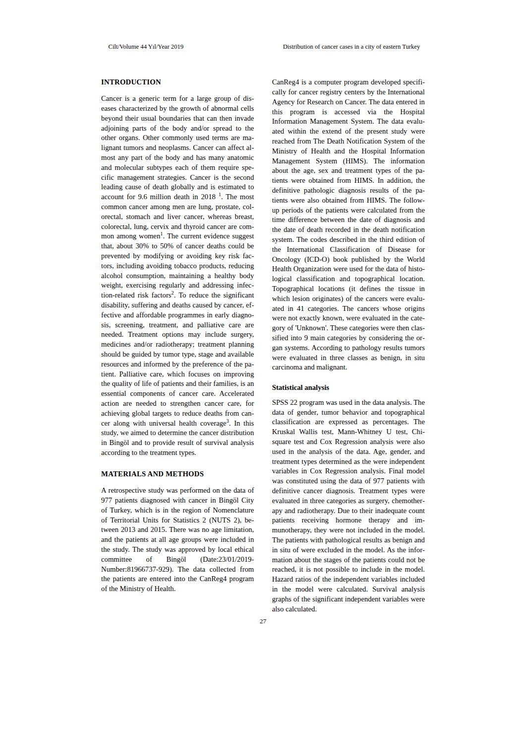Cilt/Volume 44 Yıl/Year 2019 Distribution of cancer cases in a city of eastern Turkey
INTRODUCTION
Cancer is a generic term for a large group of diseases characterized by the growth of abnormal cells beyond their usual boundaries that can then invade adjoining parts of the body and/or spread to the other organs. Other commonly used terms are malignant tumors and neoplasms. Cancer can affect almost any part of the body and has many anatomic and molecular subtypes each of them require specific management strategies. Cancer is the second leading cause of death globally and is estimated to account for 9.6 million death in 2018 1. The most common cancer among men are lung, prostate, colorectal, stomach and liver cancer, whereas breast, colorectal, lung, cervix and thyroid cancer are common among women1. The current evidence suggest that, about 30% to 50% of cancer deaths could be prevented by modifying or avoiding key risk factors, including avoiding tobacco products, reducing alcohol consumption, maintaining a healthy body weight, exercising regularly and addressing infection-related risk factors2. To reduce the significant disability, suffering and deaths caused by cancer, effective and affordable programmes in early diagnosis, screening, treatment, and palliative care are needed. Treatment options may include surgery, medicines and/or radiotherapy; treatment planning should be guided by tumor type, stage and available resources and informed by the preference of the patient. Palliative care, which focuses on improving the quality of life of patients and their families, is an essential components of cancer care. Accelerated action are needed to strengthen cancer care, for achieving global targets to reduce deaths from cancer along with universal health coverage3. In this study, we aimed to determine the cancer distribution in Bingöl and to provide result of survival analysis according to the treatment types.
MATERIALS AND METHODS
A retrospective study was performed on the data of 977 patients diagnosed with cancer in Bingöl City of Turkey, which is in the region of Nomenclature of Territorial Units for Statistics 2 (NUTS 2), between 2013 and 2015. There was no age limitation, and the patients at all age groups were included in the study. The study was approved by local ethical committee of Bingöl (Date:23/01/2019- Number:81966737-929). The data collected from the patients are entered into the CanReg4 program of the Ministry of Health.
CanReg4 is a computer program developed specifically for cancer registry centers by the International Agency for Research on Cancer. The data entered in this program is accessed via the Hospital Information Management System. The data evaluated within the extend of the present study were reached from The Death Notification System of the Ministry of Health and the Hospital Information Management System (HIMS). The information about the age, sex and treatment types of the patients were obtained from HIMS. In addition, the definitive pathologic diagnosis results of the patients were also obtained from HIMS. The follow-up periods of the patients were calculated from the time difference between the date of diagnosis and the date of death recorded in the death notification system. The codes described in the third edition of the International Classification of Disease for Oncology (ICD-O) book published by the World Health Organization were used for the data of histological classification and topographical location. Topographical locations (it defines the tissue in which lesion originates) of the cancers were evaluated in 41 categories. The cancers whose origins were not exactly known, were evaluated in the category of 'Unknown'. These categories were then classified into 9 main categories by considering the organ systems. According to pathology results tumors were evaluated in three classes as benign, in situ carcinoma and malignant.
Statistical analysis
SPSS 22 program was used in the data analysis. The data of gender, tumor behavior and topographical classification are expressed as percentages. The Kruskal Wallis test, Mann-Whitney U test, Chi-square test and Cox Regression analysis were also used in the analysis of the data. Age, gender, and treatment types determined as the were independent variables in Cox Regression analysis. Final model was constituted using the data of 977 patients with definitive cancer diagnosis. Treatment types were evaluated in three categories as surgery, chemotherapy and radiotherapy. Due to their inadequate count patients receiving hormone therapy and immunotherapy, they were not included in the model. The patients with pathological results as benign and in situ of were excluded in the model. As the information about the stages of the patients could not be reached, it is not possible to include in the model. Hazard ratios of the independent variables included in the model were calculated. Survival analysis graphs of the significant independent variables were also calculated.
27